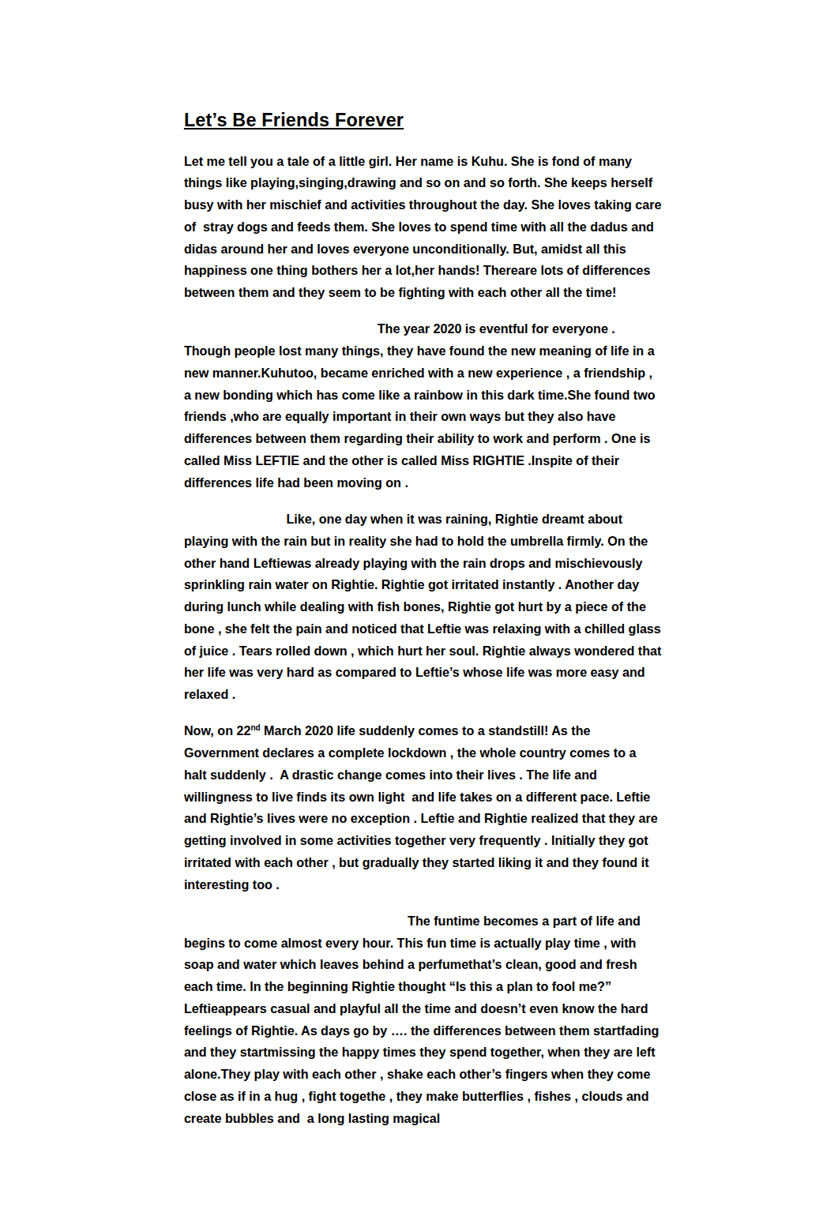Let’s Be Friends Forever
Let me tell you a tale of a little girl. Her name is Kuhu. She is fond of many things like playing,singing,drawing and so on and so forth. She keeps herself busy with her mischief and activities throughout the day. She loves taking care of stray dogs and feeds them. She loves to spend time with all the dadus and didas around her and loves everyone unconditionally. But, amidst all this happiness one thing bothers her a lot,her hands! Thereare lots of differences between them and they seem to be fighting with each other all the time!
The year 2020 is eventful for everyone . Though people lost many things, they have found the new meaning of life in a new manner.Kuhutoo, became enriched with a new experience , a friendship , a new bonding which has come like a rainbow in this dark time.She found two friends ,who are equally important in their own ways but they also have differences between them regarding their ability to work and perform . One is called Miss LEFTIE and the other is called Miss RIGHTIE .Inspite of their differences life had been moving on .
Like, one day when it was raining, Rightie dreamt about playing with the rain but in reality she had to hold the umbrella firmly. On the other hand Leftiewas already playing with the rain drops and mischievously sprinkling rain water on Rightie. Rightie got irritated instantly . Another day during lunch while dealing with fish bones, Rightie got hurt by a piece of the bone , she felt the pain and noticed that Leftie was relaxing with a chilled glass of juice . Tears rolled down , which hurt her soul. Rightie always wondered that her life was very hard as compared to Leftie’s whose life was more easy and relaxed .
Now, on 22nd March 2020 life suddenly comes to a standstill! As the Government declares a complete lockdown , the whole country comes to a halt suddenly . A drastic change comes into their lives . The life and willingness to live finds its own light and life takes on a different pace. Leftie and Rightie’s lives were no exception . Leftie and Rightie realized that they are getting involved in some activities together very frequently . Initially they got irritated with each other , but gradually they started liking it and they found it interesting too .
The funtime becomes a part of life and begins to come almost every hour. This fun time is actually play time , with soap and water which leaves behind a perfumethat’s clean, good and fresh each time. In the beginning Rightie thought “Is this a plan to fool me?” Leftieappears casual and playful all the time and doesn’t even know the hard feelings of Rightie. As days go by …. the differences between them startfading and they startmissing the happy times they spend together, when they are left alone.They play with each other , shake each other’s fingers when they come close as if in a hug , fight togethe , they make butterflies , fishes , clouds and create bubbles and a long lasting magical